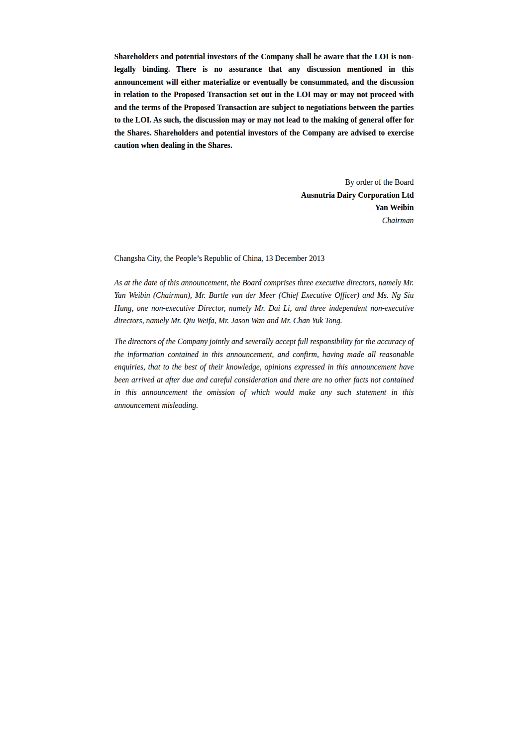Shareholders and potential investors of the Company shall be aware that the LOI is non-legally binding. There is no assurance that any discussion mentioned in this announcement will either materialize or eventually be consummated, and the discussion in relation to the Proposed Transaction set out in the LOI may or may not proceed with and the terms of the Proposed Transaction are subject to negotiations between the parties to the LOI. As such, the discussion may or may not lead to the making of general offer for the Shares. Shareholders and potential investors of the Company are advised to exercise caution when dealing in the Shares.
By order of the Board Ausnutria Dairy Corporation Ltd Yan Weibin Chairman
Changsha City, the People’s Republic of China, 13 December 2013
As at the date of this announcement, the Board comprises three executive directors, namely Mr. Yan Weibin (Chairman), Mr. Bartle van der Meer (Chief Executive Officer) and Ms. Ng Siu Hung, one non-executive Director, namely Mr. Dai Li, and three independent non-executive directors, namely Mr. Qiu Weifa, Mr. Jason Wan and Mr. Chan Yuk Tong.
The directors of the Company jointly and severally accept full responsibility for the accuracy of the information contained in this announcement, and confirm, having made all reasonable enquiries, that to the best of their knowledge, opinions expressed in this announcement have been arrived at after due and careful consideration and there are no other facts not contained in this announcement the omission of which would make any such statement in this announcement misleading.